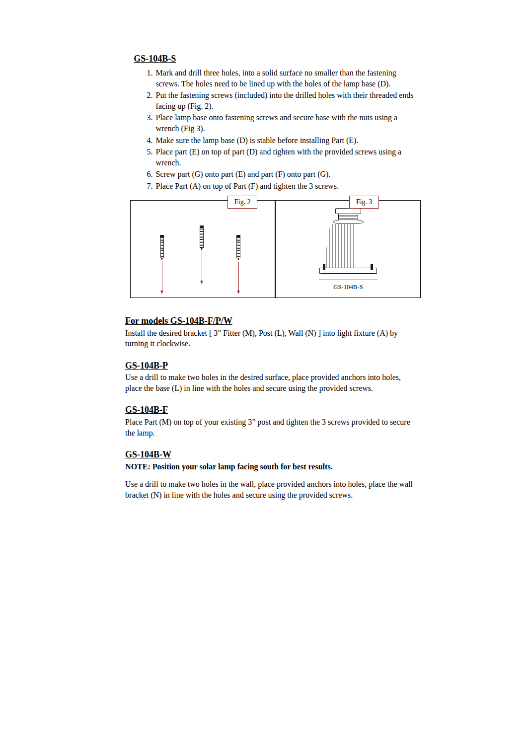GS-104B-S
Mark and drill three holes, into a solid surface no smaller than the fastening screws. The holes need to be lined up with the holes of the lamp base (D).
Put the fastening screws (included) into the drilled holes with their threaded ends facing up (Fig. 2).
Place lamp base onto fastening screws and secure base with the nuts using a wrench (Fig 3).
Make sure the lamp base (D) is stable before installing Part (E).
Place part (E) on top of part (D) and tighten with the provided screws using a wrench.
Screw part (G) onto part (E) and part (F) onto part (G).
Place Part (A) on top of Part (F) and tighten the 3 screws.
Fig. 2
Fig. 3
GS-104B-S
For models GS-104B-F/P/W
Install the desired bracket [ 3” Fitter (M), Post (L), Wall (N) ] into light fixture (A) by turning it clockwise.
GS-104B-P
Use a drill to make two holes in the desired surface, place provided anchors into holes, place the base (L) in line with the holes and secure using the provided screws.
GS-104B-F
Place Part (M) on top of your existing 3” post and tighten the 3 screws provided to secure the lamp.
GS-104B-W
NOTE: Position your solar lamp facing south for best results.
Use a drill to make two holes in the wall, place provided anchors into holes, place the wall bracket (N) in line with the holes and secure using the provided screws.